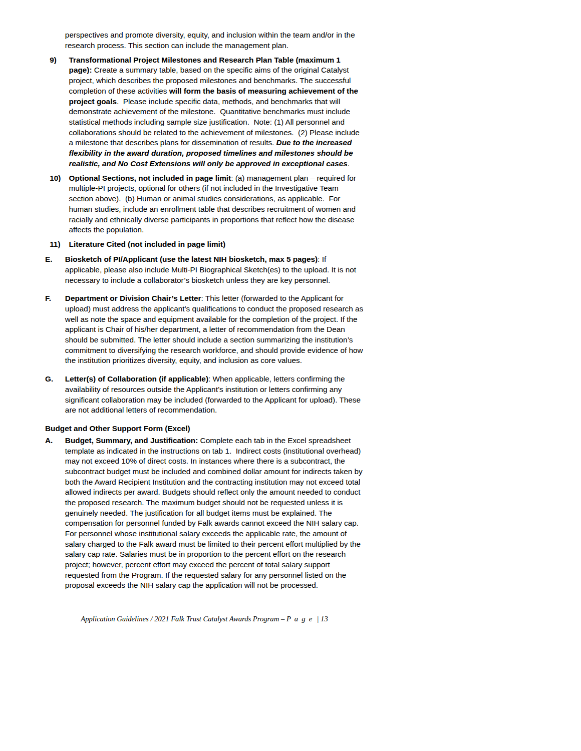perspectives and promote diversity, equity, and inclusion within the team and/or in the research process. This section can include the management plan.
9) Transformational Project Milestones and Research Plan Table (maximum 1 page): Create a summary table, based on the specific aims of the original Catalyst project, which describes the proposed milestones and benchmarks. The successful completion of these activities will form the basis of measuring achievement of the project goals. Please include specific data, methods, and benchmarks that will demonstrate achievement of the milestone. Quantitative benchmarks must include statistical methods including sample size justification. Note: (1) All personnel and collaborations should be related to the achievement of milestones. (2) Please include a milestone that describes plans for dissemination of results. Due to the increased flexibility in the award duration, proposed timelines and milestones should be realistic, and No Cost Extensions will only be approved in exceptional cases.
10) Optional Sections, not included in page limit: (a) management plan – required for multiple-PI projects, optional for others (if not included in the Investigative Team section above). (b) Human or animal studies considerations, as applicable. For human studies, include an enrollment table that describes recruitment of women and racially and ethnically diverse participants in proportions that reflect how the disease affects the population.
11) Literature Cited (not included in page limit)
E. Biosketch of PI/Applicant (use the latest NIH biosketch, max 5 pages): If applicable, please also include Multi-PI Biographical Sketch(es) to the upload. It is not necessary to include a collaborator’s biosketch unless they are key personnel.
F. Department or Division Chair’s Letter: This letter (forwarded to the Applicant for upload) must address the applicant’s qualifications to conduct the proposed research as well as note the space and equipment available for the completion of the project. If the applicant is Chair of his/her department, a letter of recommendation from the Dean should be submitted. The letter should include a section summarizing the institution’s commitment to diversifying the research workforce, and should provide evidence of how the institution prioritizes diversity, equity, and inclusion as core values.
G. Letter(s) of Collaboration (if applicable): When applicable, letters confirming the availability of resources outside the Applicant’s institution or letters confirming any significant collaboration may be included (forwarded to the Applicant for upload). These are not additional letters of recommendation.
Budget and Other Support Form (Excel)
A. Budget, Summary, and Justification: Complete each tab in the Excel spreadsheet template as indicated in the instructions on tab 1. Indirect costs (institutional overhead) may not exceed 10% of direct costs. In instances where there is a subcontract, the subcontract budget must be included and combined dollar amount for indirects taken by both the Award Recipient Institution and the contracting institution may not exceed total allowed indirects per award. Budgets should reflect only the amount needed to conduct the proposed research. The maximum budget should not be requested unless it is genuinely needed. The justification for all budget items must be explained. The compensation for personnel funded by Falk awards cannot exceed the NIH salary cap. For personnel whose institutional salary exceeds the applicable rate, the amount of salary charged to the Falk award must be limited to their percent effort multiplied by the salary cap rate. Salaries must be in proportion to the percent effort on the research project; however, percent effort may exceed the percent of total salary support requested from the Program. If the requested salary for any personnel listed on the proposal exceeds the NIH salary cap the application will not be processed.
Application Guidelines / 2021 Falk Trust Catalyst Awards Program – P a g e | 13